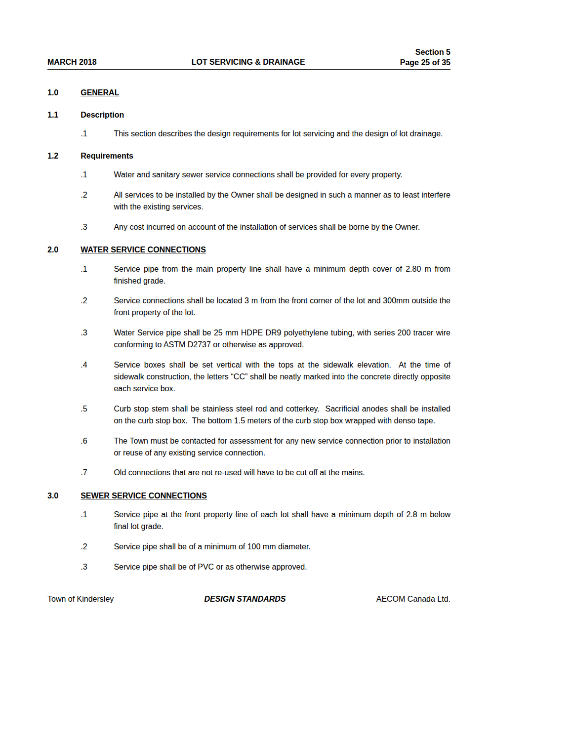MARCH 2018
LOT SERVICING & DRAINAGE
Section 5
Page 25 of 35
1.0 GENERAL
1.1 Description
.1 This section describes the design requirements for lot servicing and the design of lot drainage.
1.2 Requirements
.1 Water and sanitary sewer service connections shall be provided for every property.
.2 All services to be installed by the Owner shall be designed in such a manner as to least interfere with the existing services.
.3 Any cost incurred on account of the installation of services shall be borne by the Owner.
2.0 WATER SERVICE CONNECTIONS
.1 Service pipe from the main property line shall have a minimum depth cover of 2.80 m from finished grade.
.2 Service connections shall be located 3 m from the front corner of the lot and 300mm outside the front property of the lot.
.3 Water Service pipe shall be 25 mm HDPE DR9 polyethylene tubing, with series 200 tracer wire conforming to ASTM D2737 or otherwise as approved.
.4 Service boxes shall be set vertical with the tops at the sidewalk elevation. At the time of sidewalk construction, the letters “CC” shall be neatly marked into the concrete directly opposite each service box.
.5 Curb stop stem shall be stainless steel rod and cotterkey. Sacrificial anodes shall be installed on the curb stop box. The bottom 1.5 meters of the curb stop box wrapped with denso tape.
.6 The Town must be contacted for assessment for any new service connection prior to installation or reuse of any existing service connection.
.7 Old connections that are not re-used will have to be cut off at the mains.
3.0 SEWER SERVICE CONNECTIONS
.1 Service pipe at the front property line of each lot shall have a minimum depth of 2.8 m below final lot grade.
.2 Service pipe shall be of a minimum of 100 mm diameter.
.3 Service pipe shall be of PVC or as otherwise approved.
Town of Kindersley
DESIGN STANDARDS
AECOM Canada Ltd.